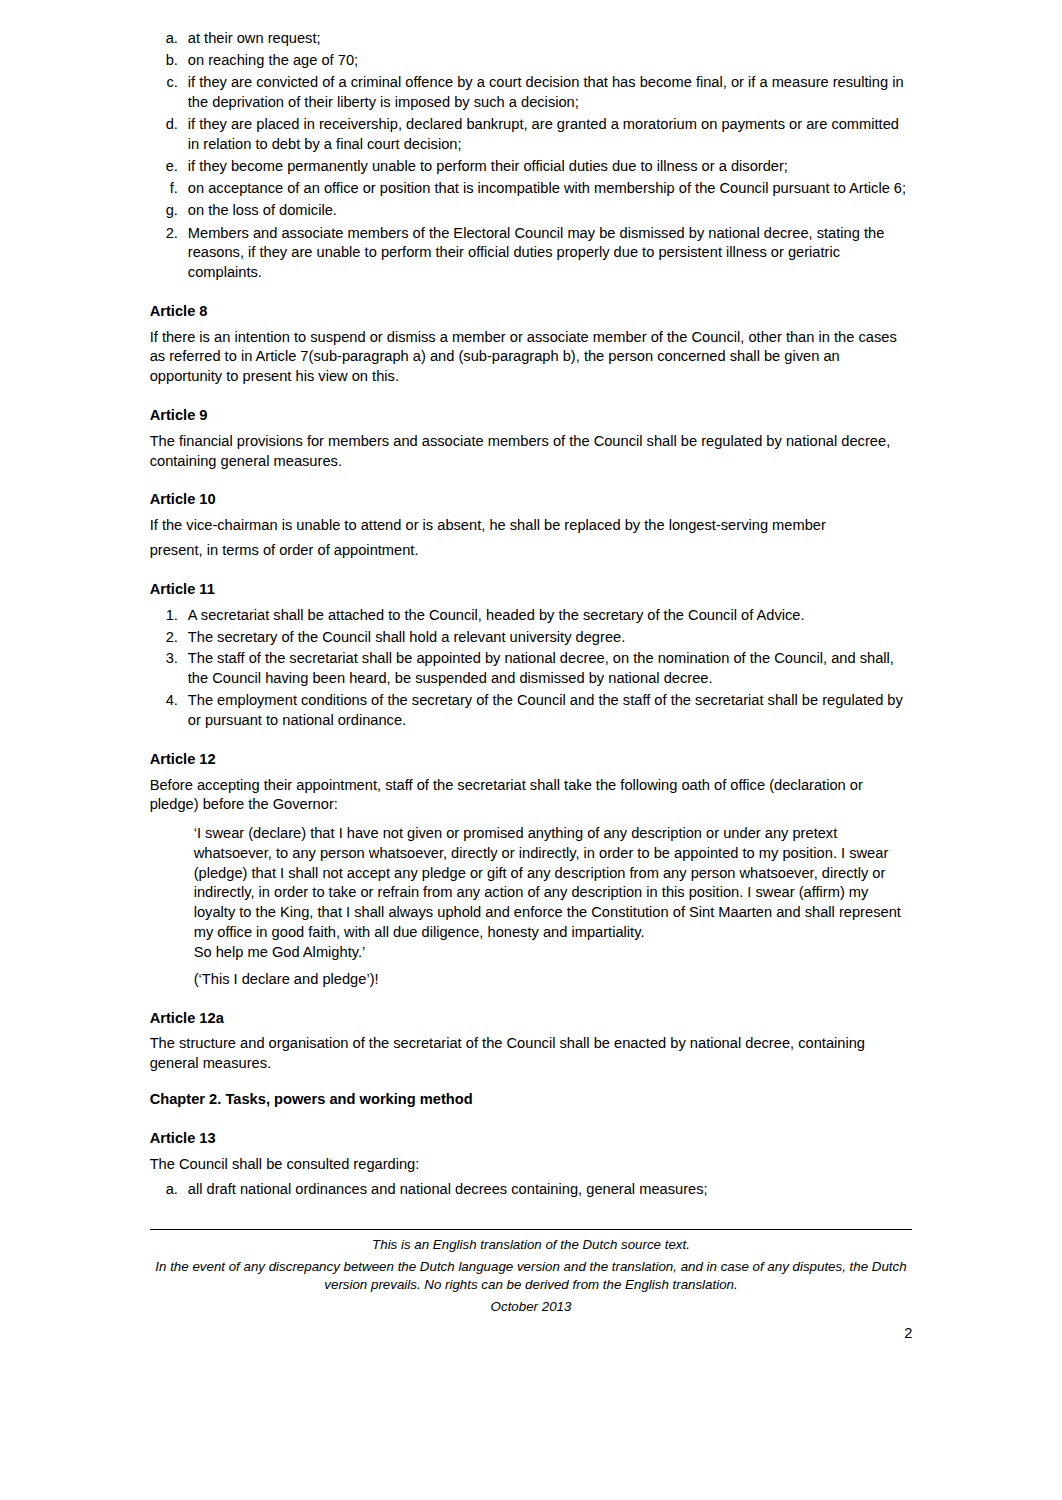at their own request;
on reaching the age of 70;
if they are convicted of a criminal offence by a court decision that has become final, or if a measure resulting in the deprivation of their liberty is imposed by such a decision;
if they are placed in receivership, declared bankrupt, are granted a moratorium on payments or are committed in relation to debt by a final court decision;
if they become permanently unable to perform their official duties due to illness or a disorder;
on acceptance of an office or position that is incompatible with membership of the Council pursuant to Article 6;
on the loss of domicile.
Members and associate members of the Electoral Council may be dismissed by national decree, stating the reasons, if they are unable to perform their official duties properly due to persistent illness or geriatric complaints.
Article 8
If there is an intention to suspend or dismiss a member or associate member of the Council, other than in the cases as referred to in Article 7(sub-paragraph a) and (sub-paragraph b), the person concerned shall be given an opportunity to present his view on this.
Article 9
The financial provisions for members and associate members of the Council shall be regulated by national decree, containing general measures.
Article 10
If the vice-chairman is unable to attend or is absent, he shall be replaced by the longest-serving member
present, in terms of order of appointment.
Article 11
A secretariat shall be attached to the Council, headed by the secretary of the Council of Advice.
The secretary of the Council shall hold a relevant university degree.
The staff of the secretariat shall be appointed by national decree, on the nomination of the Council, and shall, the Council having been heard, be suspended and dismissed by national decree.
The employment conditions of the secretary of the Council and the staff of the secretariat shall be regulated by or pursuant to national ordinance.
Article 12
Before accepting their appointment, staff of the secretariat shall take the following oath of office (declaration or pledge) before the Governor:
‘I swear (declare) that I have not given or promised anything of any description or under any pretext whatsoever, to any person whatsoever, directly or indirectly, in order to be appointed to my position. I swear (pledge) that I shall not accept any pledge or gift of any description from any person whatsoever, directly or indirectly, in order to take or refrain from any action of any description in this position. I swear (affirm) my loyalty to the King, that I shall always uphold and enforce the Constitution of Sint Maarten and shall represent my office in good faith, with all due diligence, honesty and impartiality.
So help me God Almighty.’
(‘This I declare and pledge’)!
Article 12a
The structure and organisation of the secretariat of the Council shall be enacted by national decree, containing general measures.
Chapter 2. Tasks, powers and working method
Article 13
The Council shall be consulted regarding:
all draft national ordinances and national decrees containing, general measures;
This is an English translation of the Dutch source text.
In the event of any discrepancy between the Dutch language version and the translation, and in case of any disputes, the Dutch version prevails. No rights can be derived from the English translation.
October 2013
2